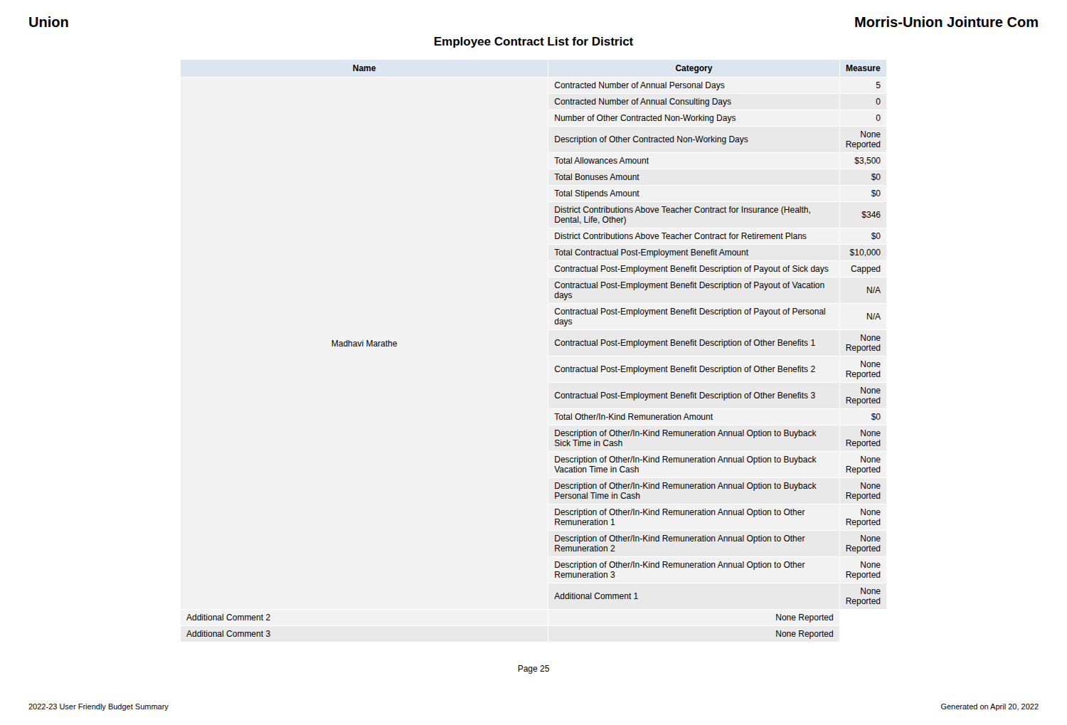Union
Morris-Union Jointure Com
Employee Contract List for District
| Name | Category | Measure |
| --- | --- | --- |
| Madhavi Marathe | Contracted Number of Annual Personal Days | 5 |
| Contracted Number of Annual Consulting Days | 0 |
| Number of Other Contracted Non-Working Days | 0 |
| Description of Other Contracted Non-Working Days | None Reported |
| Total Allowances Amount | $3,500 |
| Total Bonuses Amount | $0 |
| Total Stipends Amount | $0 |
| District Contributions Above Teacher Contract for Insurance (Health, Dental, Life, Other) | $346 |
| District Contributions Above Teacher Contract for Retirement Plans | $0 |
| Total Contractual Post-Employment Benefit Amount | $10,000 |
| Contractual Post-Employment Benefit Description of Payout of Sick days | Capped |
| Contractual Post-Employment Benefit Description of Payout of Vacation days | N/A |
| Contractual Post-Employment Benefit Description of Payout of Personal days | N/A |
| Contractual Post-Employment Benefit Description of Other Benefits 1 | None Reported |
| Contractual Post-Employment Benefit Description of Other Benefits 2 | None Reported |
| Contractual Post-Employment Benefit Description of Other Benefits 3 | None Reported |
| Total Other/In-Kind Remuneration Amount | $0 |
| Description of Other/In-Kind Remuneration Annual Option to Buyback Sick Time in Cash | None Reported |
| Description of Other/In-Kind Remuneration Annual Option to Buyback Vacation Time in Cash | None Reported |
| Description of Other/In-Kind Remuneration Annual Option to Buyback Personal Time in Cash | None Reported |
| Description of Other/In-Kind Remuneration Annual Option to Other Remuneration 1 | None Reported |
| Description of Other/In-Kind Remuneration Annual Option to Other Remuneration 2 | None Reported |
| Description of Other/In-Kind Remuneration Annual Option to Other Remuneration 3 | None Reported |
| Additional Comment 1 | None Reported |
| | Additional Comment 2 | None Reported |
| | Additional Comment 3 | None Reported |
Page 25
2022-23 User Friendly Budget Summary
Generated on April 20, 2022